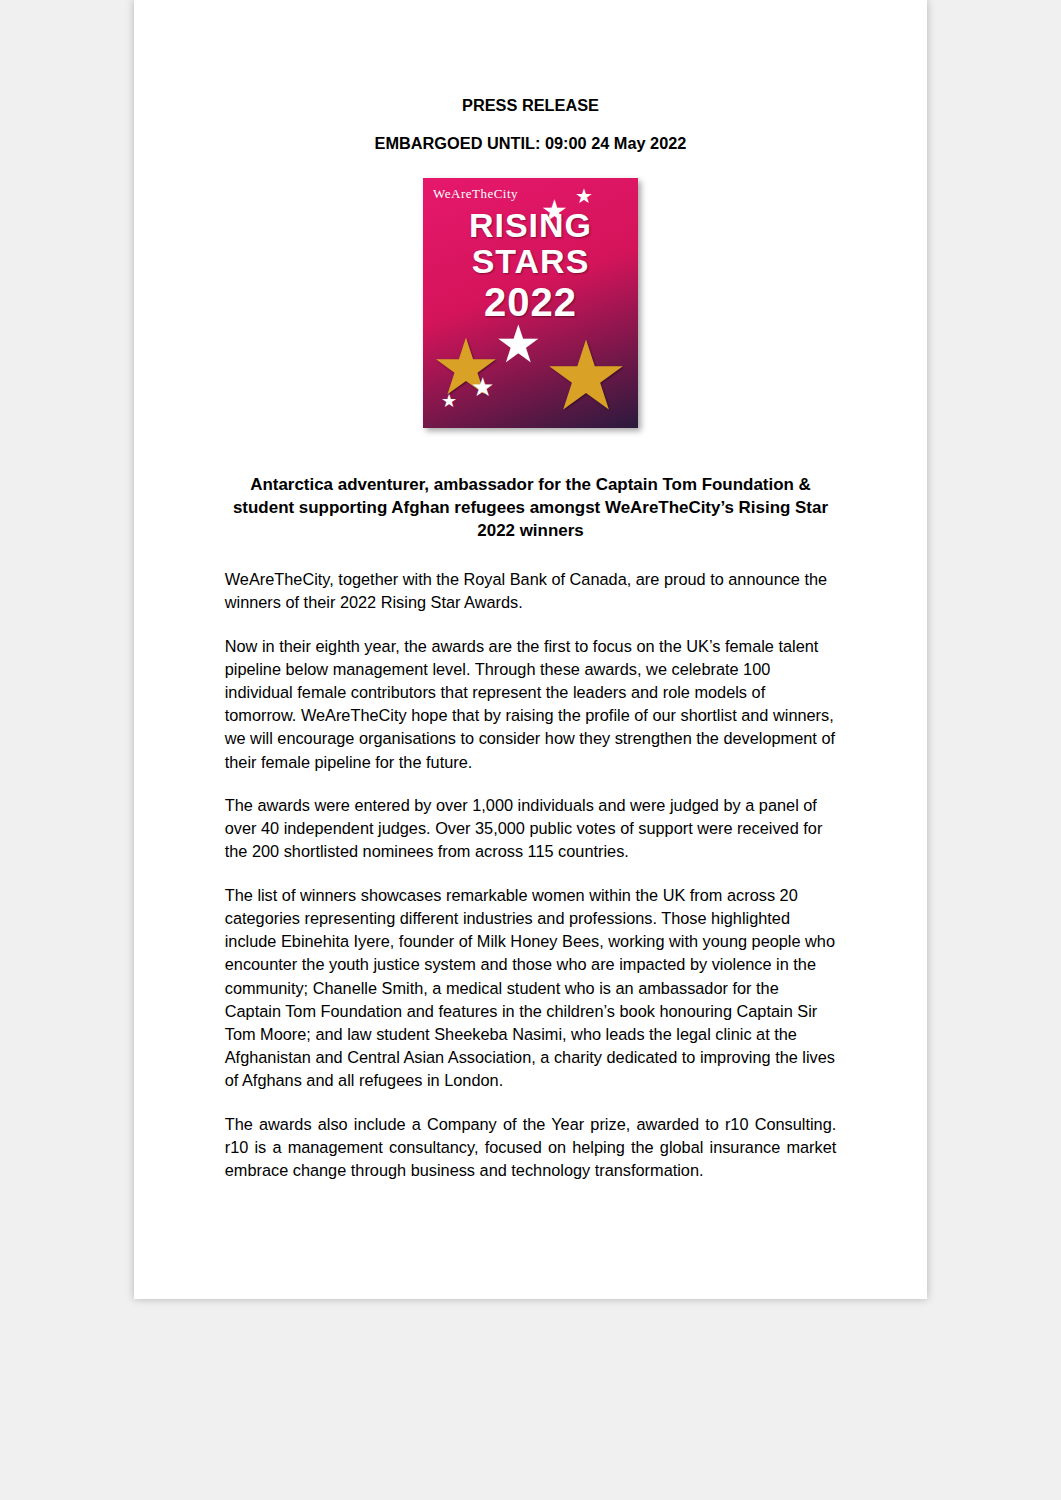PRESS RELEASE
EMBARGOED UNTIL: 09:00 24 May 2022
WeAreTheCity ★ ★ RISING STARS 2022 ★ ★ ★ ★ ★
Antarctica adventurer, ambassador for the Captain Tom Foundation & student supporting Afghan refugees amongst WeAreTheCity’s Rising Star 2022 winners
WeAreTheCity, together with the Royal Bank of Canada, are proud to announce the winners of their 2022 Rising Star Awards.
Now in their eighth year, the awards are the first to focus on the UK’s female talent pipeline below management level. Through these awards, we celebrate 100 individual female contributors that represent the leaders and role models of tomorrow. WeAreTheCity hope that by raising the profile of our shortlist and winners, we will encourage organisations to consider how they strengthen the development of their female pipeline for the future.
The awards were entered by over 1,000 individuals and were judged by a panel of over 40 independent judges. Over 35,000 public votes of support were received for the 200 shortlisted nominees from across 115 countries.
The list of winners showcases remarkable women within the UK from across 20 categories representing different industries and professions. Those highlighted include Ebinehita Iyere, founder of Milk Honey Bees, working with young people who encounter the youth justice system and those who are impacted by violence in the community; Chanelle Smith, a medical student who is an ambassador for the Captain Tom Foundation and features in the children’s book honouring Captain Sir Tom Moore; and law student Sheekeba Nasimi, who leads the legal clinic at the Afghanistan and Central Asian Association, a charity dedicated to improving the lives of Afghans and all refugees in London.
The awards also include a Company of the Year prize, awarded to r10 Consulting. r10 is a management consultancy, focused on helping the global insurance market embrace change through business and technology transformation.